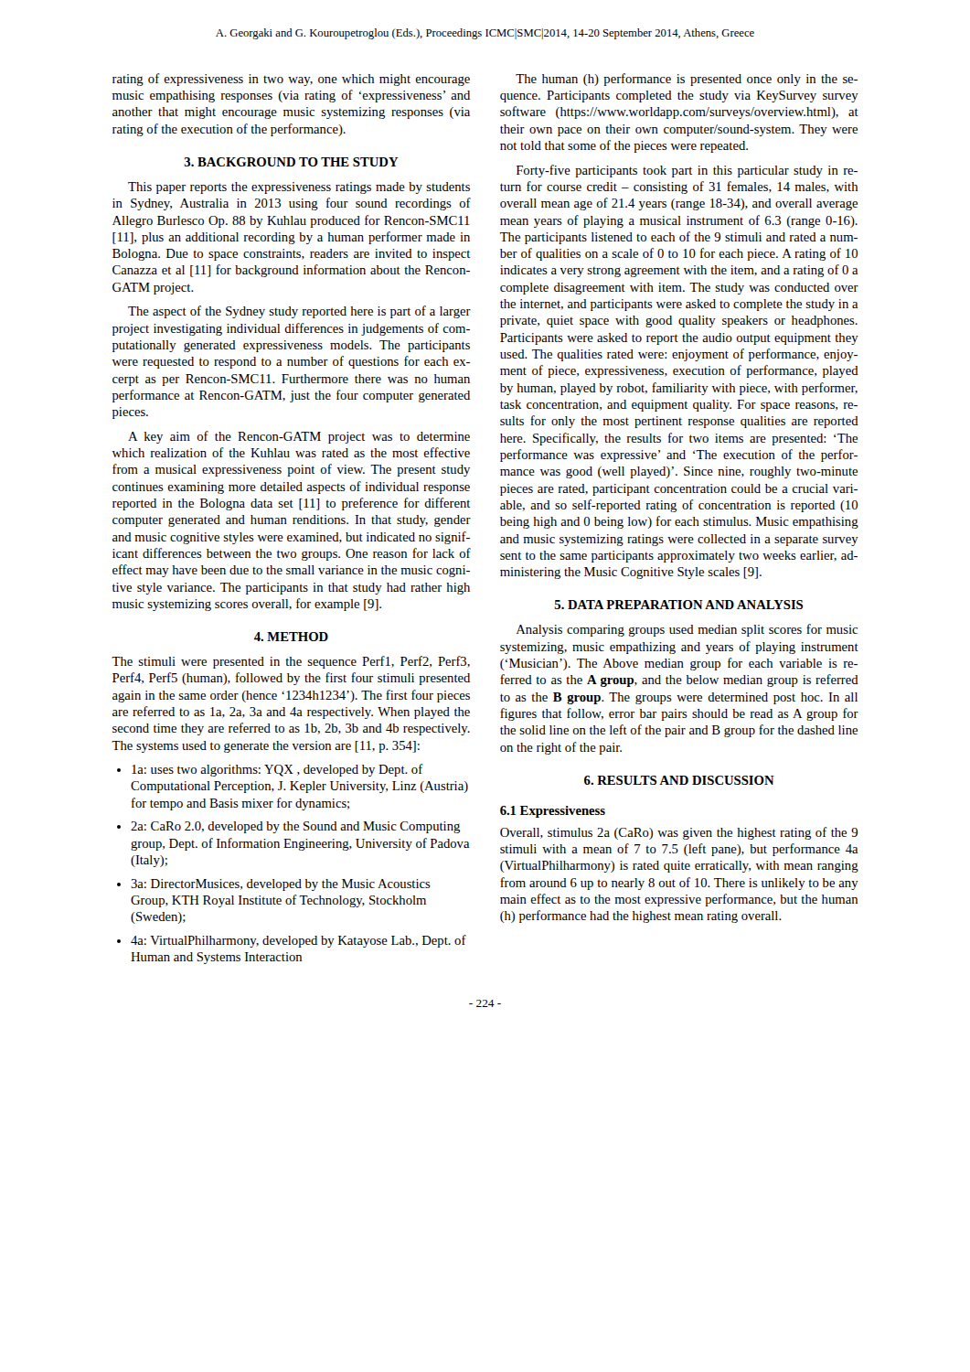A. Georgaki and G. Kouroupetroglou (Eds.), Proceedings ICMC|SMC|2014, 14-20 September 2014, Athens, Greece
rating of expressiveness in two way, one which might encourage music empathising responses (via rating of ‘expressiveness’ and another that might encourage music systemizing responses (via rating of the execution of the performance).
3. BACKGROUND TO THE STUDY
This paper reports the expressiveness ratings made by students in Sydney, Australia in 2013 using four sound recordings of Allegro Burlesco Op. 88 by Kuhlau produced for Rencon-SMC11 [11], plus an additional recording by a human performer made in Bologna. Due to space constraints, readers are invited to inspect Canazza et al [11] for background information about the Rencon-GATM project.
The aspect of the Sydney study reported here is part of a larger project investigating individual differences in judgements of computationally generated expressiveness models. The participants were requested to respond to a number of questions for each excerpt as per Rencon-SMC11. Furthermore there was no human performance at Rencon-GATM, just the four computer generated pieces.
A key aim of the Rencon-GATM project was to determine which realization of the Kuhlau was rated as the most effective from a musical expressiveness point of view. The present study continues examining more detailed aspects of individual response reported in the Bologna data set [11] to preference for different computer generated and human renditions. In that study, gender and music cognitive styles were examined, but indicated no significant differences between the two groups. One reason for lack of effect may have been due to the small variance in the music cognitive style variance. The participants in that study had rather high music systemizing scores overall, for example [9].
4. METHOD
The stimuli were presented in the sequence Perf1, Perf2, Perf3, Perf4, Perf5 (human), followed by the first four stimuli presented again in the same order (hence ‘1234h1234’). The first four pieces are referred to as 1a, 2a, 3a and 4a respectively. When played the second time they are referred to as 1b, 2b, 3b and 4b respectively. The systems used to generate the version are [11, p. 354]:
1a: uses two algorithms: YQX , developed by Dept. of Computational Perception, J. Kepler University, Linz (Austria) for tempo and Basis mixer for dynamics;
2a: CaRo 2.0, developed by the Sound and Music Computing group, Dept. of Information Engineering, University of Padova (Italy);
3a: DirectorMusices, developed by the Music Acoustics Group, KTH Royal Institute of Technology, Stockholm (Sweden);
4a: VirtualPhilharmony, developed by Katayose Lab., Dept. of Human and Systems Interaction
The human (h) performance is presented once only in the sequence. Participants completed the study via KeySurvey survey software (https://www.worldapp.com/surveys/overview.html), at their own pace on their own computer/sound-system. They were not told that some of the pieces were repeated.
Forty-five participants took part in this particular study in return for course credit – consisting of 31 females, 14 males, with overall mean age of 21.4 years (range 18-34), and overall average mean years of playing a musical instrument of 6.3 (range 0-16). The participants listened to each of the 9 stimuli and rated a number of qualities on a scale of 0 to 10 for each piece. A rating of 10 indicates a very strong agreement with the item, and a rating of 0 a complete disagreement with item. The study was conducted over the internet, and participants were asked to complete the study in a private, quiet space with good quality speakers or headphones. Participants were asked to report the audio output equipment they used. The qualities rated were: enjoyment of performance, enjoyment of piece, expressiveness, execution of performance, played by human, played by robot, familiarity with piece, with performer, task concentration, and equipment quality. For space reasons, results for only the most pertinent response qualities are reported here. Specifically, the results for two items are presented: ‘The performance was expressive’ and ‘The execution of the performance was good (well played)’. Since nine, roughly two-minute pieces are rated, participant concentration could be a crucial variable, and so self-reported rating of concentration is reported (10 being high and 0 being low) for each stimulus. Music empathising and music systemizing ratings were collected in a separate survey sent to the same participants approximately two weeks earlier, administering the Music Cognitive Style scales [9].
5. DATA PREPARATION AND ANALYSIS
Analysis comparing groups used median split scores for music systemizing, music empathizing and years of playing instrument (‘Musician’). The Above median group for each variable is referred to as the A group, and the below median group is referred to as the B group. The groups were determined post hoc. In all figures that follow, error bar pairs should be read as A group for the solid line on the left of the pair and B group for the dashed line on the right of the pair.
6. RESULTS AND DISCUSSION
6.1 Expressiveness
Overall, stimulus 2a (CaRo) was given the highest rating of the 9 stimuli with a mean of 7 to 7.5 (left pane), but performance 4a (VirtualPhilharmony) is rated quite erratically, with mean ranging from around 6 up to nearly 8 out of 10. There is unlikely to be any main effect as to the most expressive performance, but the human (h) performance had the highest mean rating overall.
- 224 -